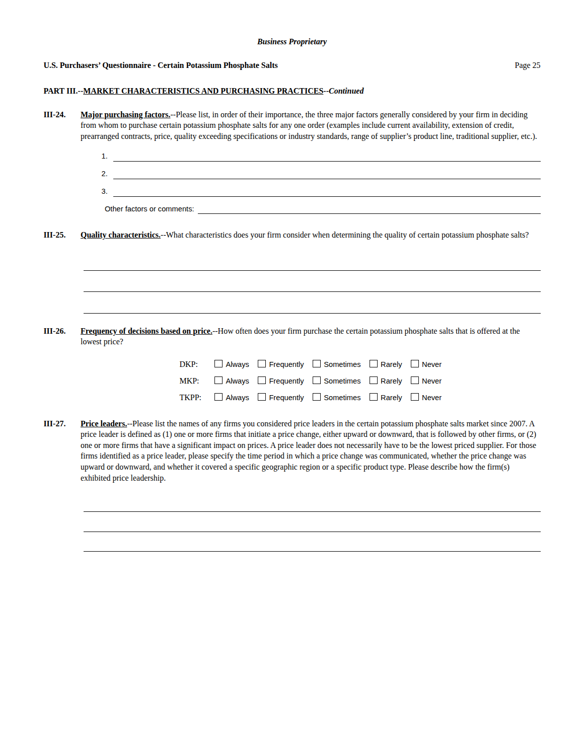Business Proprietary
U.S. Purchasers’ Questionnaire - Certain Potassium Phosphate Salts
Page 25
PART III.--MARKET CHARACTERISTICS AND PURCHASING PRACTICES--Continued
III-24.
Major purchasing factors.--Please list, in order of their importance, the three major factors generally considered by your firm in deciding from whom to purchase certain potassium phosphate salts for any one order (examples include current availability, extension of credit, prearranged contracts, price, quality exceeding specifications or industry standards, range of supplier’s product line, traditional supplier, etc.).
1.
2.
3.
Other factors or comments:
III-25.
Quality characteristics.--What characteristics does your firm consider when determining the quality of certain potassium phosphate salts?
III-26.
Frequency of decisions based on price.--How often does your firm purchase the certain potassium phosphate salts that is offered at the lowest price?
| DKP: | Always | Frequently | Sometimes | Rarely | Never |
| MKP: | Always | Frequently | Sometimes | Rarely | Never |
| TKPP: | Always | Frequently | Sometimes | Rarely | Never |
III-27.
Price leaders.--Please list the names of any firms you considered price leaders in the certain potassium phosphate salts market since 2007. A price leader is defined as (1) one or more firms that initiate a price change, either upward or downward, that is followed by other firms, or (2) one or more firms that have a significant impact on prices. A price leader does not necessarily have to be the lowest priced supplier. For those firms identified as a price leader, please specify the time period in which a price change was communicated, whether the price change was upward or downward, and whether it covered a specific geographic region or a specific product type. Please describe how the firm(s) exhibited price leadership.